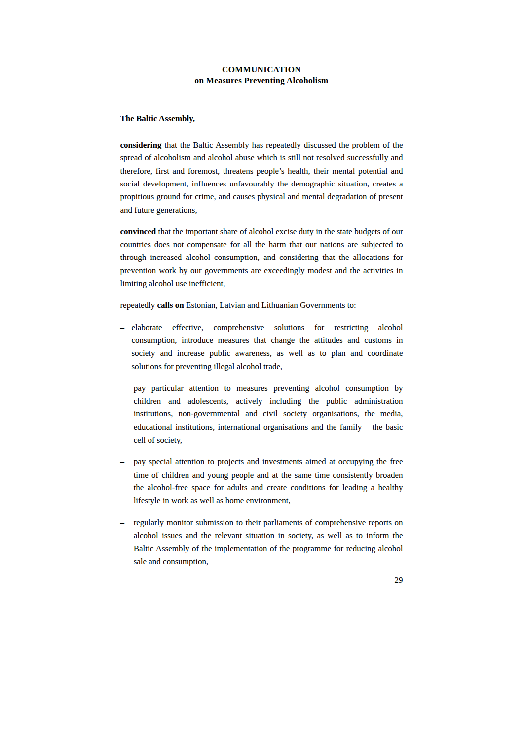COMMUNICATIONon Measures Preventing Alcoholism
The Baltic Assembly,
considering that the Baltic Assembly has repeatedly discussed the problem of the spread of alcoholism and alcohol abuse which is still not resolved successfully and therefore, first and foremost, threatens people’s health, their mental potential and social development, influences unfavourably the demographic situation, creates a propitious ground for crime, and causes physical and mental degradation of present and future generations,
convinced that the important share of alcohol excise duty in the state budgets of our countries does not compensate for all the harm that our nations are subjected to through increased alcohol consumption, and considering that the allocations for prevention work by our governments are exceedingly modest and the activities in limiting alcohol use inefficient,
repeatedly calls on Estonian, Latvian and Lithuanian Governments to:
–elaborate effective, comprehensive solutions for restricting alcohol consumption, introduce measures that change the attitudes and customs in society and increase public awareness, as well as to plan and coordinate solutions for preventing illegal alcohol trade,
–pay particular attention to measures preventing alcohol consumption by children and adolescents, actively including the public administration institutions, non-governmental and civil society organisations, the media, educational institutions, international organisations and the family – the basic cell of society,
–pay special attention to projects and investments aimed at occupying the free time of children and young people and at the same time consistently broaden the alcohol-free space for adults and create conditions for leading a healthy lifestyle in work as well as home environment,
–regularly monitor submission to their parliaments of comprehensive reports on alcohol issues and the relevant situation in society, as well as to inform the Baltic Assembly of the implementation of the programme for reducing alcohol sale and consumption,
29